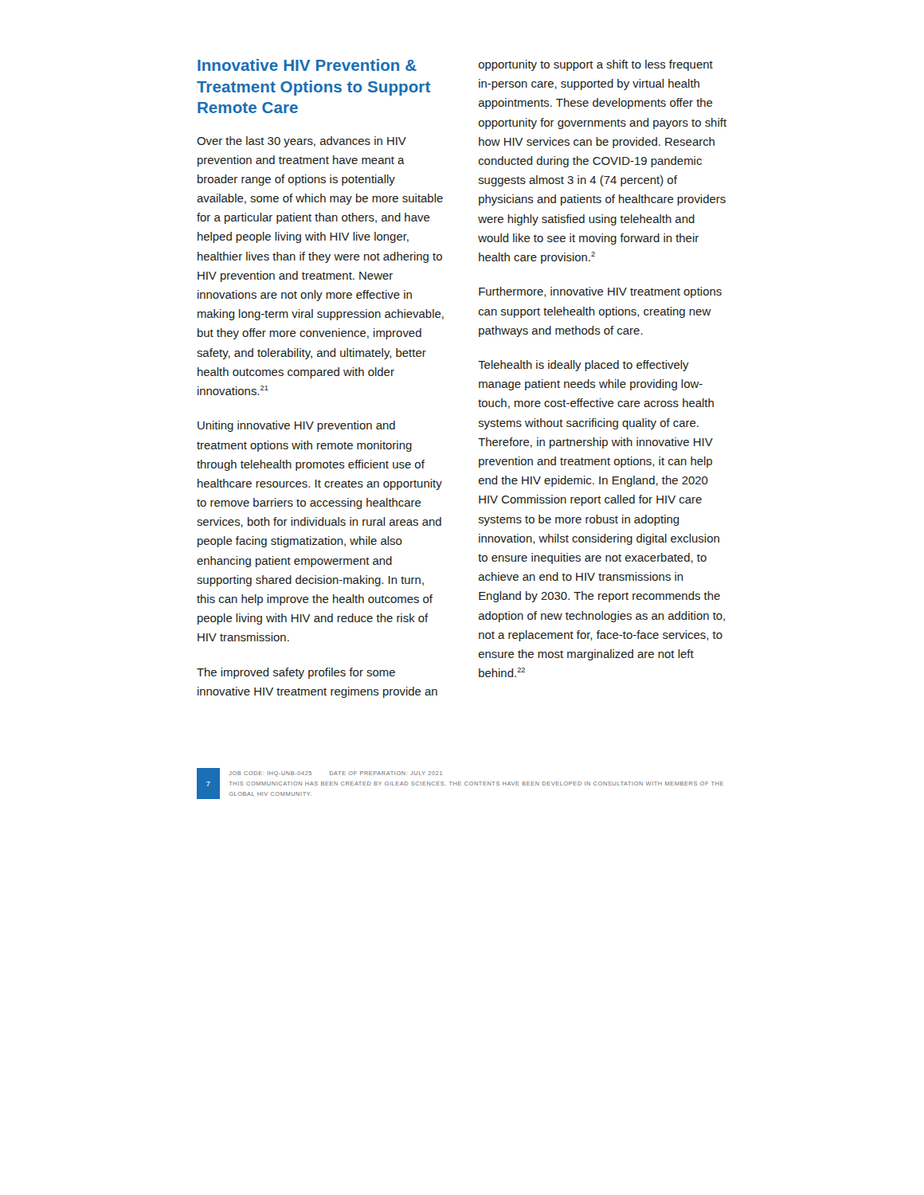Innovative HIV Prevention & Treatment Options to Support Remote Care
Over the last 30 years, advances in HIV prevention and treatment have meant a broader range of options is potentially available, some of which may be more suitable for a particular patient than others, and have helped people living with HIV live longer, healthier lives than if they were not adhering to HIV prevention and treatment. Newer innovations are not only more effective in making long-term viral suppression achievable, but they offer more convenience, improved safety, and tolerability, and ultimately, better health outcomes compared with older innovations.21
Uniting innovative HIV prevention and treatment options with remote monitoring through telehealth promotes efficient use of healthcare resources. It creates an opportunity to remove barriers to accessing healthcare services, both for individuals in rural areas and people facing stigmatization, while also enhancing patient empowerment and supporting shared decision-making. In turn, this can help improve the health outcomes of people living with HIV and reduce the risk of HIV transmission.
The improved safety profiles for some innovative HIV treatment regimens provide an opportunity to support a shift to less frequent in-person care, supported by virtual health appointments. These developments offer the opportunity for governments and payors to shift how HIV services can be provided. Research conducted during the COVID-19 pandemic suggests almost 3 in 4 (74 percent) of physicians and patients of healthcare providers were highly satisfied using telehealth and would like to see it moving forward in their health care provision.2
Furthermore, innovative HIV treatment options can support telehealth options, creating new pathways and methods of care.
Telehealth is ideally placed to effectively manage patient needs while providing low-touch, more cost-effective care across health systems without sacrificing quality of care. Therefore, in partnership with innovative HIV prevention and treatment options, it can help end the HIV epidemic. In England, the 2020 HIV Commission report called for HIV care systems to be more robust in adopting innovation, whilst considering digital exclusion to ensure inequities are not exacerbated, to achieve an end to HIV transmissions in England by 2030. The report recommends the adoption of new technologies as an addition to, not a replacement for, face-to-face services, to ensure the most marginalized are not left behind.22
7
Job code: IHQ-UNB-0425 Date of preparation: July 2021
This communication has been created by Gilead Sciences. The contents have been developed in consultation with members of the global HIV community.